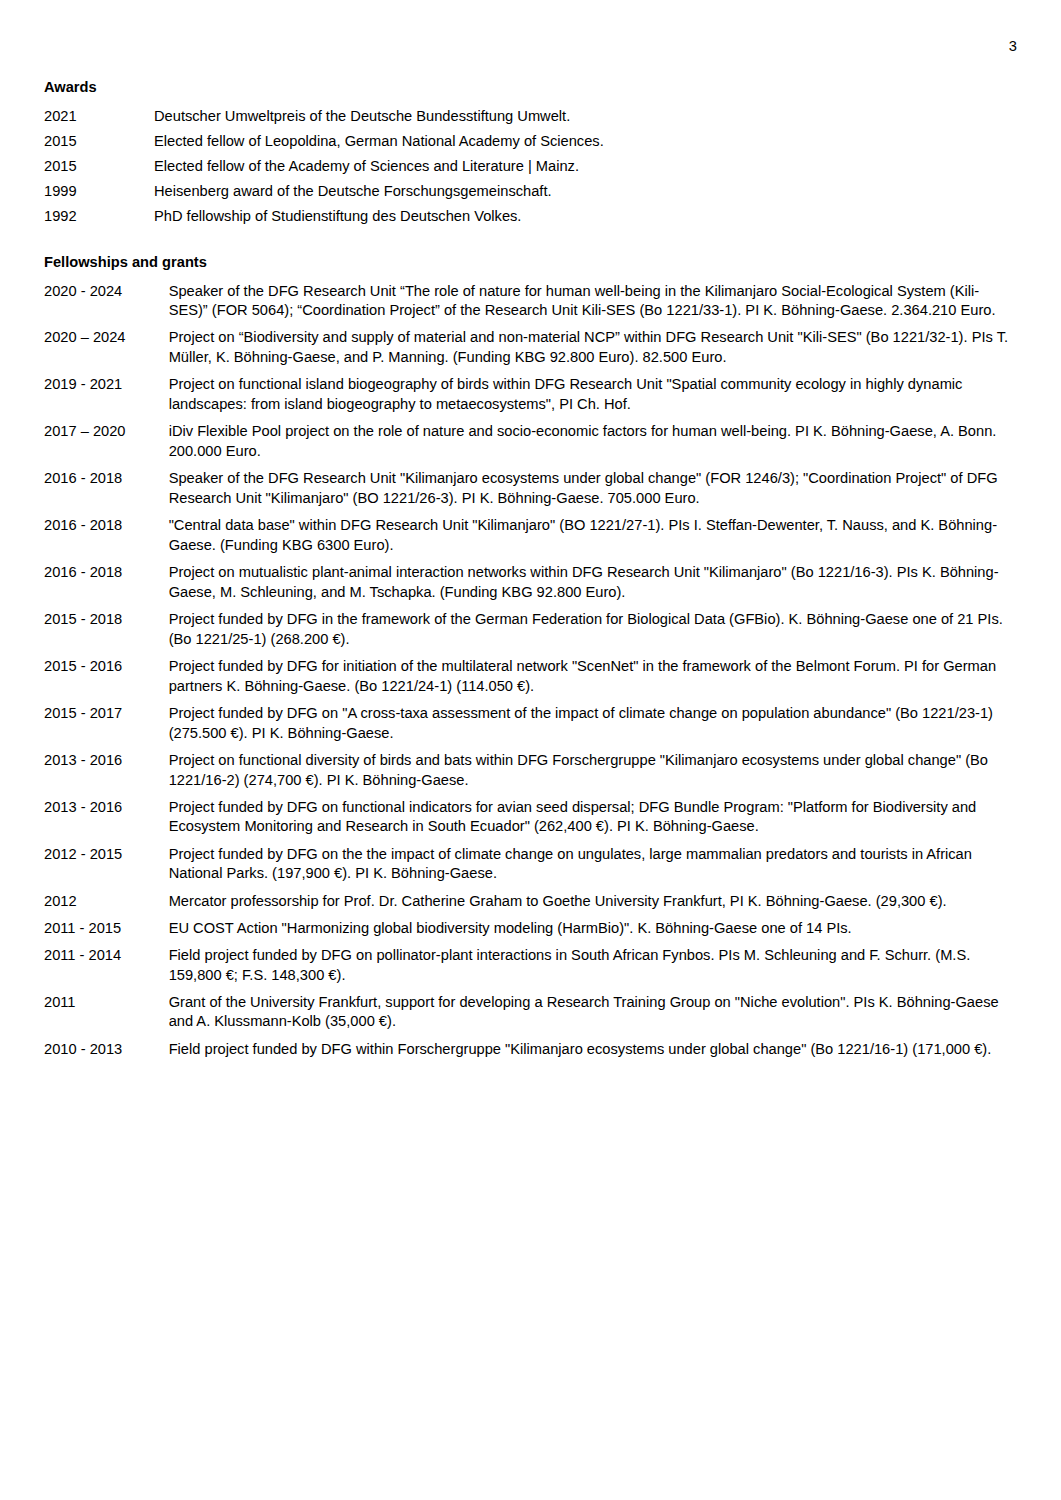3
Awards
2021
Deutscher Umweltpreis of the Deutsche Bundesstiftung Umwelt.
2015
Elected fellow of Leopoldina, German National Academy of Sciences.
2015
Elected fellow of the Academy of Sciences and Literature | Mainz.
1999
Heisenberg award of the Deutsche Forschungsgemeinschaft.
1992
PhD fellowship of Studienstiftung des Deutschen Volkes.
Fellowships and grants
2020 - 2024
Speaker of the DFG Research Unit “The role of nature for human well-being in the Kilimanjaro Social-Ecological System (Kili-SES)” (FOR 5064); “Coordination Project” of the Research Unit Kili-SES (Bo 1221/33-1). PI K. Böhning-Gaese. 2.364.210 Euro.
2020 – 2024
Project on “Biodiversity and supply of material and non-material NCP” within DFG Research Unit "Kili-SES" (Bo 1221/32-1). PIs T. Müller, K. Böhning-Gaese, and P. Manning. (Funding KBG 92.800 Euro). 82.500 Euro.
2019 - 2021
Project on functional island biogeography of birds within DFG Research Unit "Spatial community ecology in highly dynamic landscapes: from island biogeography to metaecosystems", PI Ch. Hof.
2017 – 2020
iDiv Flexible Pool project on the role of nature and socio-economic factors for human well-being. PI K. Böhning-Gaese, A. Bonn. 200.000 Euro.
2016 - 2018
Speaker of the DFG Research Unit "Kilimanjaro ecosystems under global change" (FOR 1246/3); "Coordination Project" of DFG Research Unit "Kilimanjaro" (BO 1221/26-3). PI K. Böhning-Gaese. 705.000 Euro.
2016 - 2018
"Central data base" within DFG Research Unit "Kilimanjaro" (BO 1221/27-1). PIs I. Steffan-Dewenter, T. Nauss, and K. Böhning-Gaese. (Funding KBG 6300 Euro).
2016 - 2018
Project on mutualistic plant-animal interaction networks within DFG Research Unit "Kilimanjaro" (Bo 1221/16-3). PIs K. Böhning-Gaese, M. Schleuning, and M. Tschapka. (Funding KBG 92.800 Euro).
2015 - 2018
Project funded by DFG in the framework of the German Federation for Biological Data (GFBio). K. Böhning-Gaese one of 21 PIs. (Bo 1221/25-1) (268.200 €).
2015 - 2016
Project funded by DFG for initiation of the multilateral network "ScenNet" in the framework of the Belmont Forum. PI for German partners K. Böhning-Gaese. (Bo 1221/24-1) (114.050 €).
2015 - 2017
Project funded by DFG on "A cross-taxa assessment of the impact of climate change on population abundance" (Bo 1221/23-1) (275.500 €). PI K. Böhning-Gaese.
2013 - 2016
Project on functional diversity of birds and bats within DFG Forschergruppe "Kilimanjaro ecosystems under global change" (Bo 1221/16-2) (274,700 €). PI K. Böhning-Gaese.
2013 - 2016
Project funded by DFG on functional indicators for avian seed dispersal; DFG Bundle Program: "Platform for Biodiversity and Ecosystem Monitoring and Research in South Ecuador" (262,400 €). PI K. Böhning-Gaese.
2012 - 2015
Project funded by DFG on the the impact of climate change on ungulates, large mammalian predators and tourists in African National Parks. (197,900 €). PI K. Böhning-Gaese.
2012
Mercator professorship for Prof. Dr. Catherine Graham to Goethe University Frankfurt, PI K. Böhning-Gaese. (29,300 €).
2011 - 2015
EU COST Action "Harmonizing global biodiversity modeling (HarmBio)". K. Böhning-Gaese one of 14 PIs.
2011 - 2014
Field project funded by DFG on pollinator-plant interactions in South African Fynbos. PIs M. Schleuning and F. Schurr. (M.S. 159,800 €; F.S. 148,300 €).
2011
Grant of the University Frankfurt, support for developing a Research Training Group on "Niche evolution". PIs K. Böhning-Gaese and A. Klussmann-Kolb (35,000 €).
2010 - 2013
Field project funded by DFG within Forschergruppe "Kilimanjaro ecosystems under global change" (Bo 1221/16-1) (171,000 €).